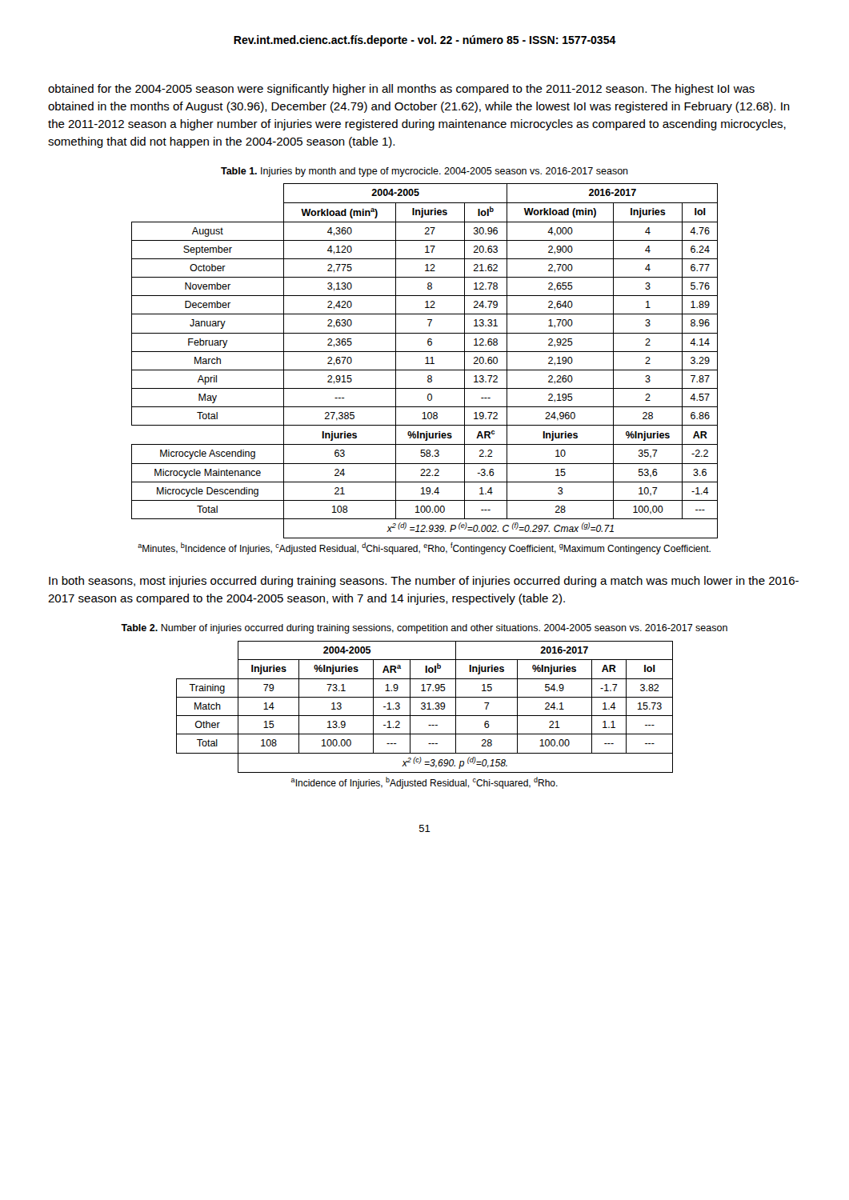Rev.int.med.cienc.act.fís.deporte - vol. 22 - número 85 - ISSN: 1577-0354
obtained for the 2004-2005 season were significantly higher in all months as compared to the 2011-2012 season. The highest IoI was obtained in the months of August (30.96), December (24.79) and October (21.62), while the lowest IoI was registered in February (12.68). In the 2011-2012 season a higher number of injuries were registered during maintenance microcycles as compared to ascending microcycles, something that did not happen in the 2004-2005 season (table 1).
Table 1. Injuries by month and type of mycrocicle. 2004-2005 season vs. 2016-2017 season
| | 2004-2005 | 2016-2017 |
| | Workload (min a ) | Injuries | IoI b | Workload (min) | Injuries | IoI |
| August | 4,360 | 27 | 30.96 | 4,000 | 4 | 4.76 |
| September | 4,120 | 17 | 20.63 | 2,900 | 4 | 6.24 |
| October | 2,775 | 12 | 21.62 | 2,700 | 4 | 6.77 |
| November | 3,130 | 8 | 12.78 | 2,655 | 3 | 5.76 |
| December | 2,420 | 12 | 24.79 | 2,640 | 1 | 1.89 |
| January | 2,630 | 7 | 13.31 | 1,700 | 3 | 8.96 |
| February | 2,365 | 6 | 12.68 | 2,925 | 2 | 4.14 |
| March | 2,670 | 11 | 20.60 | 2,190 | 2 | 3.29 |
| April | 2,915 | 8 | 13.72 | 2,260 | 3 | 7.87 |
| May | --- | 0 | --- | 2,195 | 2 | 4.57 |
| Total | 27,385 | 108 | 19.72 | 24,960 | 28 | 6.86 |
| | Injuries | %Injuries | AR c | Injuries | %Injuries | AR |
| Microcycle Ascending | 63 | 58.3 | 2.2 | 10 | 35,7 | -2.2 |
| Microcycle Maintenance | 24 | 22.2 | -3.6 | 15 | 53,6 | 3.6 |
| Microcycle Descending | 21 | 19.4 | 1.4 | 3 | 10,7 | -1.4 |
| Total | 108 | 100.00 | --- | 28 | 100,00 | --- |
| | x 2 (d) =12.939. P (e) =0.002. C (f) =0.297. Cmax (g) =0.71 |
aMinutes, bIncidence of Injuries, cAdjusted Residual, dChi-squared, eRho, fContingency Coefficient, gMaximum Contingency Coefficient.
In both seasons, most injuries occurred during training seasons. The number of injuries occurred during a match was much lower in the 2016-2017 season as compared to the 2004-2005 season, with 7 and 14 injuries, respectively (table 2).
Table 2. Number of injuries occurred during training sessions, competition and other situations. 2004-2005 season vs. 2016-2017 season
| | 2004-2005 | 2016-2017 |
| | Injuries | %Injuries | AR a | IoI b | Injuries | %Injuries | AR | IoI |
| Training | 79 | 73.1 | 1.9 | 17.95 | 15 | 54.9 | -1.7 | 3.82 |
| Match | 14 | 13 | -1.3 | 31.39 | 7 | 24.1 | 1.4 | 15.73 |
| Other | 15 | 13.9 | -1.2 | --- | 6 | 21 | 1.1 | --- |
| Total | 108 | 100.00 | --- | --- | 28 | 100.00 | --- | --- |
| | x 2 (c) =3,690. p (d) =0,158. |
aIncidence of Injuries, bAdjusted Residual, cChi-squared, dRho.
51